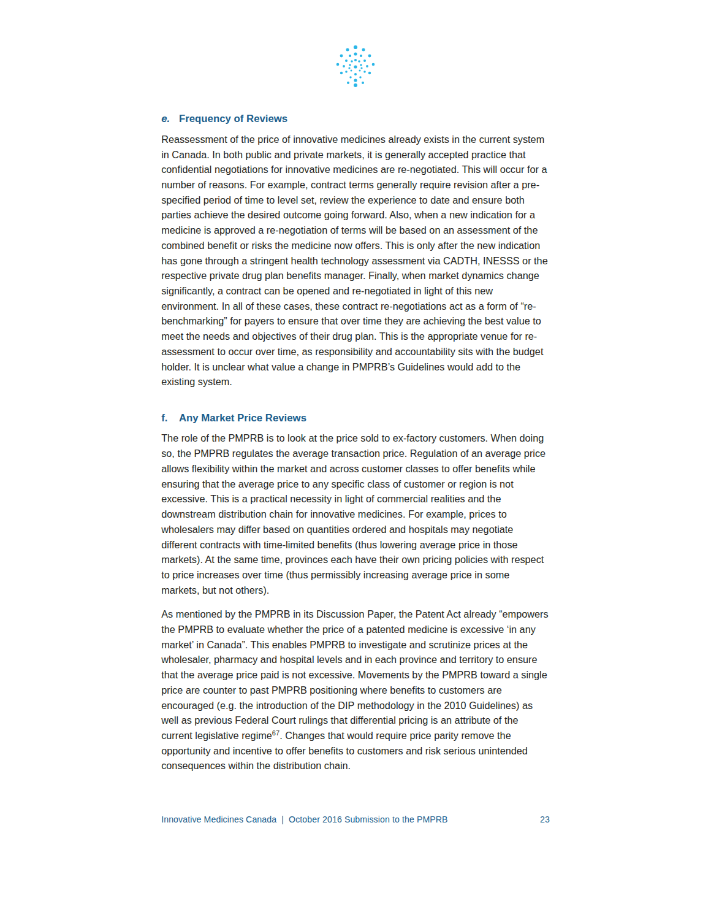e. Frequency of Reviews
Reassessment of the price of innovative medicines already exists in the current system in Canada. In both public and private markets, it is generally accepted practice that confidential negotiations for innovative medicines are re-negotiated. This will occur for a number of reasons. For example, contract terms generally require revision after a pre-specified period of time to level set, review the experience to date and ensure both parties achieve the desired outcome going forward. Also, when a new indication for a medicine is approved a re-negotiation of terms will be based on an assessment of the combined benefit or risks the medicine now offers. This is only after the new indication has gone through a stringent health technology assessment via CADTH, INESSS or the respective private drug plan benefits manager. Finally, when market dynamics change significantly, a contract can be opened and re-negotiated in light of this new environment. In all of these cases, these contract re-negotiations act as a form of “re-benchmarking” for payers to ensure that over time they are achieving the best value to meet the needs and objectives of their drug plan. This is the appropriate venue for re-assessment to occur over time, as responsibility and accountability sits with the budget holder. It is unclear what value a change in PMPRB’s Guidelines would add to the existing system.
f. Any Market Price Reviews
The role of the PMPRB is to look at the price sold to ex-factory customers. When doing so, the PMPRB regulates the average transaction price. Regulation of an average price allows flexibility within the market and across customer classes to offer benefits while ensuring that the average price to any specific class of customer or region is not excessive. This is a practical necessity in light of commercial realities and the downstream distribution chain for innovative medicines. For example, prices to wholesalers may differ based on quantities ordered and hospitals may negotiate different contracts with time-limited benefits (thus lowering average price in those markets). At the same time, provinces each have their own pricing policies with respect to price increases over time (thus permissibly increasing average price in some markets, but not others).
As mentioned by the PMPRB in its Discussion Paper, the Patent Act already “empowers the PMPRB to evaluate whether the price of a patented medicine is excessive ‘in any market’ in Canada”. This enables PMPRB to investigate and scrutinize prices at the wholesaler, pharmacy and hospital levels and in each province and territory to ensure that the average price paid is not excessive. Movements by the PMPRB toward a single price are counter to past PMPRB positioning where benefits to customers are encouraged (e.g. the introduction of the DIP methodology in the 2010 Guidelines) as well as previous Federal Court rulings that differential pricing is an attribute of the current legislative regime67. Changes that would require price parity remove the opportunity and incentive to offer benefits to customers and risk serious unintended consequences within the distribution chain.
Innovative Medicines Canada | October 2016 Submission to the PMPRB
23